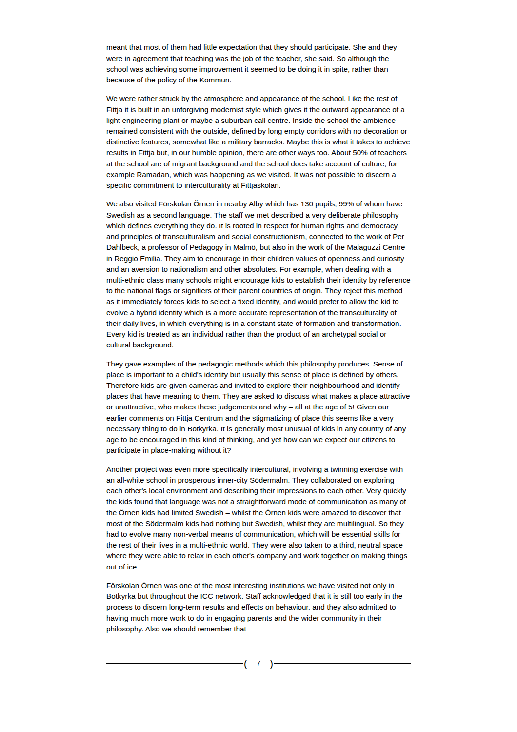meant that most of them had little expectation that they should participate. She and they were in agreement that teaching was the job of the teacher, she said. So although the school was achieving some improvement it seemed to be doing it in spite, rather than because of the policy of the Kommun.
We were rather struck by the atmosphere and appearance of the school. Like the rest of Fittja it is built in an unforgiving modernist style which gives it the outward appearance of a light engineering plant or maybe a suburban call centre. Inside the school the ambience remained consistent with the outside, defined by long empty corridors with no decoration or distinctive features, somewhat like a military barracks. Maybe this is what it takes to achieve results in Fittja but, in our humble opinion, there are other ways too. About 50% of teachers at the school are of migrant background and the school does take account of culture, for example Ramadan, which was happening as we visited. It was not possible to discern a specific commitment to interculturality at Fittjaskolan.
We also visited Förskolan Örnen in nearby Alby which has 130 pupils, 99% of whom have Swedish as a second language. The staff we met described a very deliberate philosophy which defines everything they do. It is rooted in respect for human rights and democracy and principles of transculturalism and social constructionism, connected to the work of Per Dahlbeck, a professor of Pedagogy in Malmö, but also in the work of the Malaguzzi Centre in Reggio Emilia. They aim to encourage in their children values of openness and curiosity and an aversion to nationalism and other absolutes. For example, when dealing with a multi-ethnic class many schools might encourage kids to establish their identity by reference to the national flags or signifiers of their parent countries of origin. They reject this method as it immediately forces kids to select a fixed identity, and would prefer to allow the kid to evolve a hybrid identity which is a more accurate representation of the transculturality of their daily lives, in which everything is in a constant state of formation and transformation. Every kid is treated as an individual rather than the product of an archetypal social or cultural background.
They gave examples of the pedagogic methods which this philosophy produces. Sense of place is important to a child's identity but usually this sense of place is defined by others. Therefore kids are given cameras and invited to explore their neighbourhood and identify places that have meaning to them. They are asked to discuss what makes a place attractive or unattractive, who makes these judgements and why – all at the age of 5! Given our earlier comments on Fittja Centrum and the stigmatizing of place this seems like a very necessary thing to do in Botkyrka. It is generally most unusual of kids in any country of any age to be encouraged in this kind of thinking, and yet how can we expect our citizens to participate in place-making without it?
Another project was even more specifically intercultural, involving a twinning exercise with an all-white school in prosperous inner-city Södermalm. They collaborated on exploring each other's local environment and describing their impressions to each other. Very quickly the kids found that language was not a straightforward mode of communication as many of the Örnen kids had limited Swedish – whilst the Örnen kids were amazed to discover that most of the Södermalm kids had nothing but Swedish, whilst they are multilingual. So they had to evolve many non-verbal means of communication, which will be essential skills for the rest of their lives in a multi-ethnic world. They were also taken to a third, neutral space where they were able to relax in each other's company and work together on making things out of ice.
Förskolan Örnen was one of the most interesting institutions we have visited not only in Botkyrka but throughout the ICC network. Staff acknowledged that it is still too early in the process to discern long-term results and effects on behaviour, and they also admitted to having much more work to do in engaging parents and the wider community in their philosophy. Also we should remember that
( 7 )